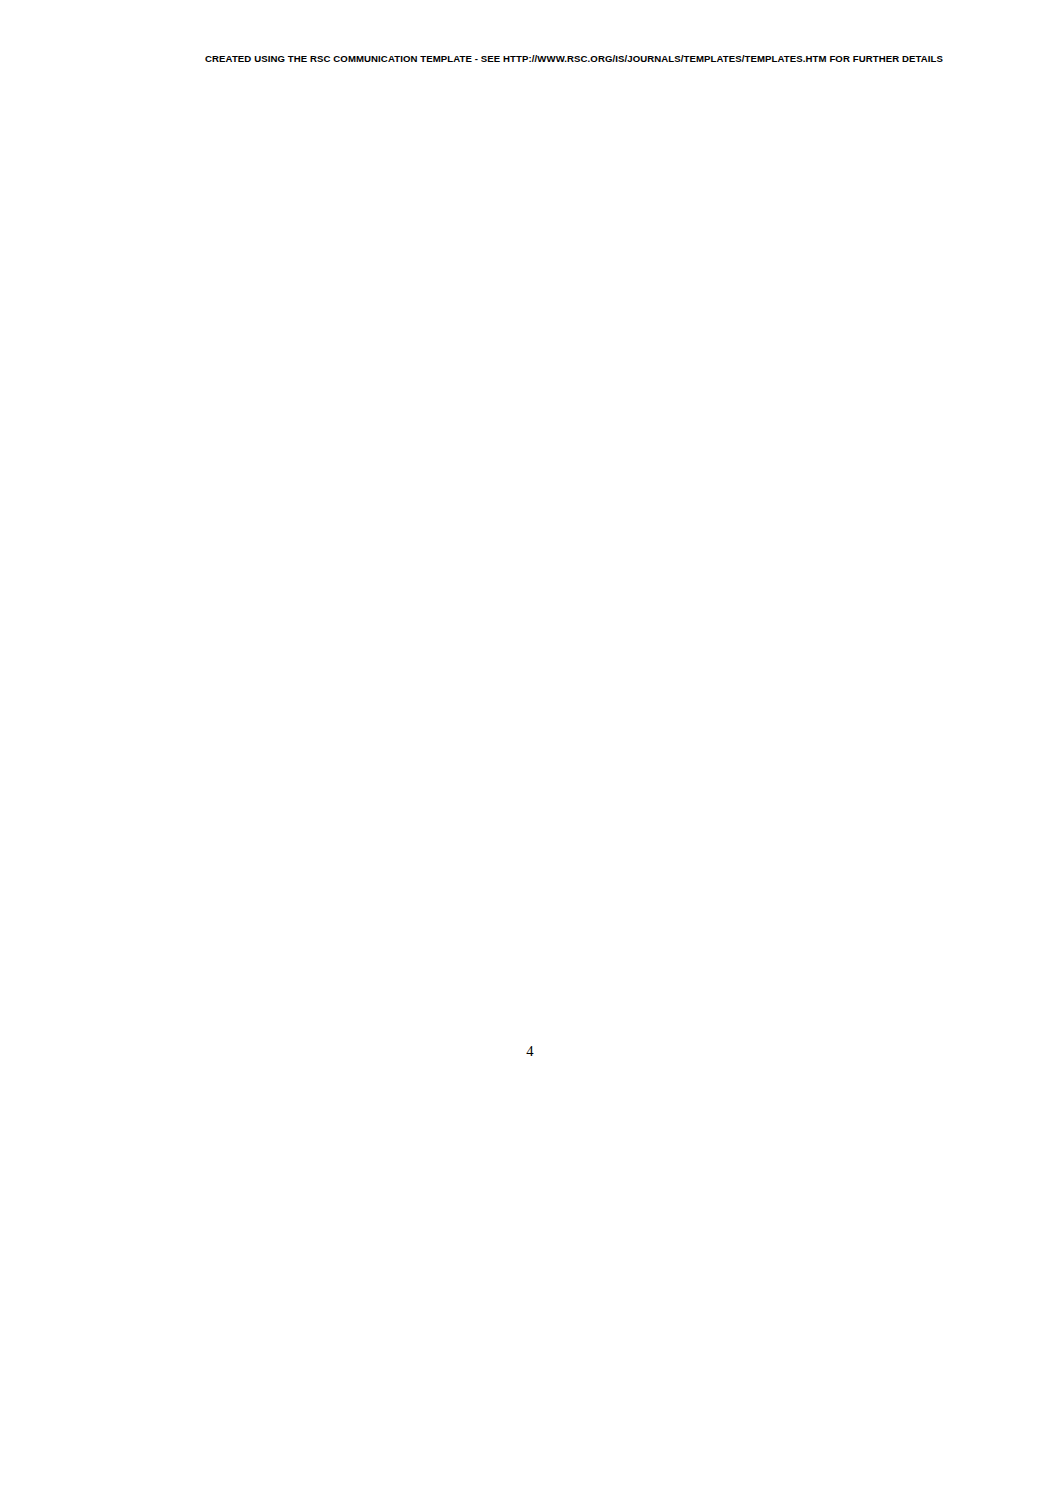Created using the RSC communication template - see http://www.rsc.org/is/journals/templates/templates.htm for further details
4